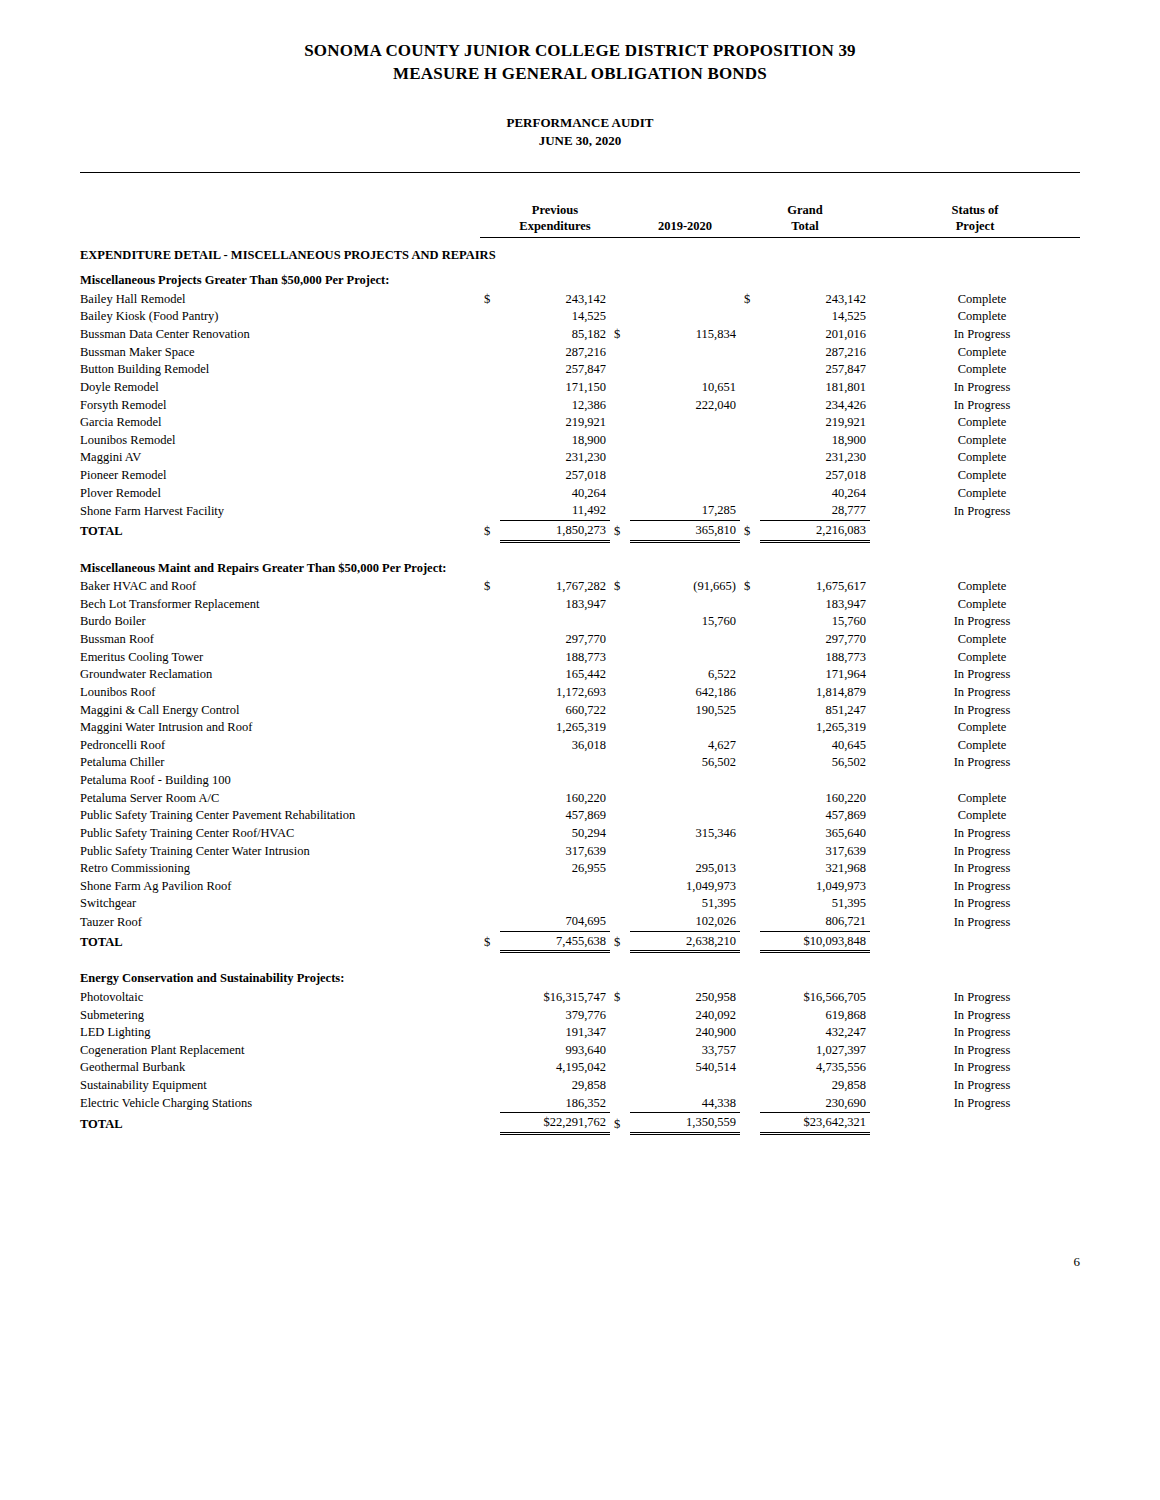SONOMA COUNTY JUNIOR COLLEGE DISTRICT PROPOSITION 39
MEASURE H GENERAL OBLIGATION BONDS
PERFORMANCE AUDIT
JUNE 30, 2020
| | Previous Expenditures | 2019-2020 | Grand Total | Status of Project |
| --- | --- | --- | --- | --- |
| EXPENDITURE DETAIL - MISCELLANEOUS PROJECTS AND REPAIRS |
| Miscellaneous Projects Greater Than $50,000 Per Project: |
| Bailey Hall Remodel | $ | 243,142 | | | $ | 243,142 | Complete |
| Bailey Kiosk (Food Pantry) | | 14,525 | | | | 14,525 | Complete |
| Bussman Data Center Renovation | | 85,182 | $ | 115,834 | | 201,016 | In Progress |
| Bussman Maker Space | | 287,216 | | | | 287,216 | Complete |
| Button Building Remodel | | 257,847 | | | | 257,847 | Complete |
| Doyle Remodel | | 171,150 | | 10,651 | | 181,801 | In Progress |
| Forsyth Remodel | | 12,386 | | 222,040 | | 234,426 | In Progress |
| Garcia Remodel | | 219,921 | | | | 219,921 | Complete |
| Lounibos Remodel | | 18,900 | | | | 18,900 | Complete |
| Maggini AV | | 231,230 | | | | 231,230 | Complete |
| Pioneer Remodel | | 257,018 | | | | 257,018 | Complete |
| Plover Remodel | | 40,264 | | | | 40,264 | Complete |
| Shone Farm Harvest Facility | | 11,492 | | 17,285 | | 28,777 | In Progress |
| TOTAL | $ | 1,850,273 | $ | 365,810 | $ | 2,216,083 | |
| Miscellaneous Maint and Repairs Greater Than $50,000 Per Project: |
| Baker HVAC and Roof | $ | 1,767,282 | $ | (91,665) | $ | 1,675,617 | Complete |
| Bech Lot Transformer Replacement | | 183,947 | | | | 183,947 | Complete |
| Burdo Boiler | | | | 15,760 | | 15,760 | In Progress |
| Bussman Roof | | 297,770 | | | | 297,770 | Complete |
| Emeritus Cooling Tower | | 188,773 | | | | 188,773 | Complete |
| Groundwater Reclamation | | 165,442 | | 6,522 | | 171,964 | In Progress |
| Lounibos Roof | | 1,172,693 | | 642,186 | | 1,814,879 | In Progress |
| Maggini & Call Energy Control | | 660,722 | | 190,525 | | 851,247 | In Progress |
| Maggini Water Intrusion and Roof | | 1,265,319 | | | | 1,265,319 | Complete |
| Pedroncelli Roof | | 36,018 | | 4,627 | | 40,645 | Complete |
| Petaluma Chiller | | | | 56,502 | | 56,502 | In Progress |
| Petaluma Roof - Building 100 | | | | | | | |
| Petaluma Server Room A/C | | 160,220 | | | | 160,220 | Complete |
| Public Safety Training Center Pavement Rehabilitation | | 457,869 | | | | 457,869 | Complete |
| Public Safety Training Center Roof/HVAC | | 50,294 | | 315,346 | | 365,640 | In Progress |
| Public Safety Training Center Water Intrusion | | 317,639 | | | | 317,639 | In Progress |
| Retro Commissioning | | 26,955 | | 295,013 | | 321,968 | In Progress |
| Shone Farm Ag Pavilion Roof | | | | 1,049,973 | | 1,049,973 | In Progress |
| Switchgear | | | | 51,395 | | 51,395 | In Progress |
| Tauzer Roof | | 704,695 | | 102,026 | | 806,721 | In Progress |
| TOTAL | $ | 7,455,638 | $ | 2,638,210 | | $10,093,848 | |
| Energy Conservation and Sustainability Projects: |
| Photovoltaic | | $16,315,747 | $ | 250,958 | | $16,566,705 | In Progress |
| Submetering | | 379,776 | | 240,092 | | 619,868 | In Progress |
| LED Lighting | | 191,347 | | 240,900 | | 432,247 | In Progress |
| Cogeneration Plant Replacement | | 993,640 | | 33,757 | | 1,027,397 | In Progress |
| Geothermal Burbank | | 4,195,042 | | 540,514 | | 4,735,556 | In Progress |
| Sustainability Equipment | | 29,858 | | | | 29,858 | In Progress |
| Electric Vehicle Charging Stations | | 186,352 | | 44,338 | | 230,690 | In Progress |
| TOTAL | | $22,291,762 | $ | 1,350,559 | | $23,642,321 | |
6